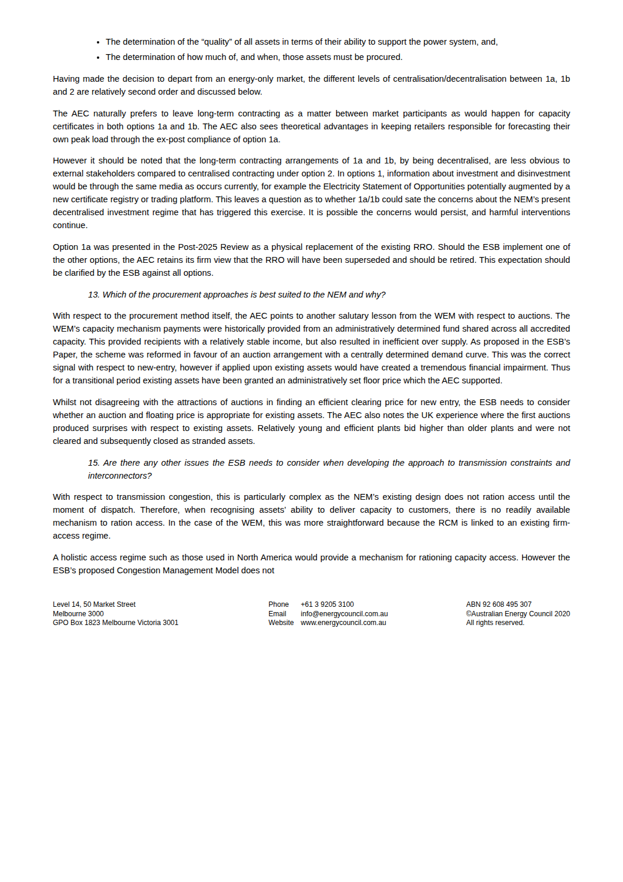The determination of the “quality” of all assets in terms of their ability to support the power system, and,
The determination of how much of, and when, those assets must be procured.
Having made the decision to depart from an energy-only market, the different levels of centralisation/decentralisation between 1a, 1b and 2 are relatively second order and discussed below.
The AEC naturally prefers to leave long-term contracting as a matter between market participants as would happen for capacity certificates in both options 1a and 1b. The AEC also sees theoretical advantages in keeping retailers responsible for forecasting their own peak load through the ex-post compliance of option 1a.
However it should be noted that the long-term contracting arrangements of 1a and 1b, by being decentralised, are less obvious to external stakeholders compared to centralised contracting under option 2. In options 1, information about investment and disinvestment would be through the same media as occurs currently, for example the Electricity Statement of Opportunities potentially augmented by a new certificate registry or trading platform. This leaves a question as to whether 1a/1b could sate the concerns about the NEM’s present decentralised investment regime that has triggered this exercise. It is possible the concerns would persist, and harmful interventions continue.
Option 1a was presented in the Post-2025 Review as a physical replacement of the existing RRO. Should the ESB implement one of the other options, the AEC retains its firm view that the RRO will have been superseded and should be retired. This expectation should be clarified by the ESB against all options.
13. Which of the procurement approaches is best suited to the NEM and why?
With respect to the procurement method itself, the AEC points to another salutary lesson from the WEM with respect to auctions. The WEM’s capacity mechanism payments were historically provided from an administratively determined fund shared across all accredited capacity. This provided recipients with a relatively stable income, but also resulted in inefficient over supply. As proposed in the ESB’s Paper, the scheme was reformed in favour of an auction arrangement with a centrally determined demand curve. This was the correct signal with respect to new-entry, however if applied upon existing assets would have created a tremendous financial impairment. Thus for a transitional period existing assets have been granted an administratively set floor price which the AEC supported.
Whilst not disagreeing with the attractions of auctions in finding an efficient clearing price for new entry, the ESB needs to consider whether an auction and floating price is appropriate for existing assets. The AEC also notes the UK experience where the first auctions produced surprises with respect to existing assets. Relatively young and efficient plants bid higher than older plants and were not cleared and subsequently closed as stranded assets.
15. Are there any other issues the ESB needs to consider when developing the approach to transmission constraints and interconnectors?
With respect to transmission congestion, this is particularly complex as the NEM’s existing design does not ration access until the moment of dispatch. Therefore, when recognising assets’ ability to deliver capacity to customers, there is no readily available mechanism to ration access. In the case of the WEM, this was more straightforward because the RCM is linked to an existing firm-access regime.
A holistic access regime such as those used in North America would provide a mechanism for rationing capacity access. However the ESB’s proposed Congestion Management Model does not
Level 14, 50 Market Street
Melbourne 3000
GPO Box 1823 Melbourne Victoria 3001
Phone+61 3 9205 3100
Emailinfo@energycouncil.com.au
Websitewww.energycouncil.com.au
ABN 92 608 495 307
©Australian Energy Council 2020
All rights reserved.